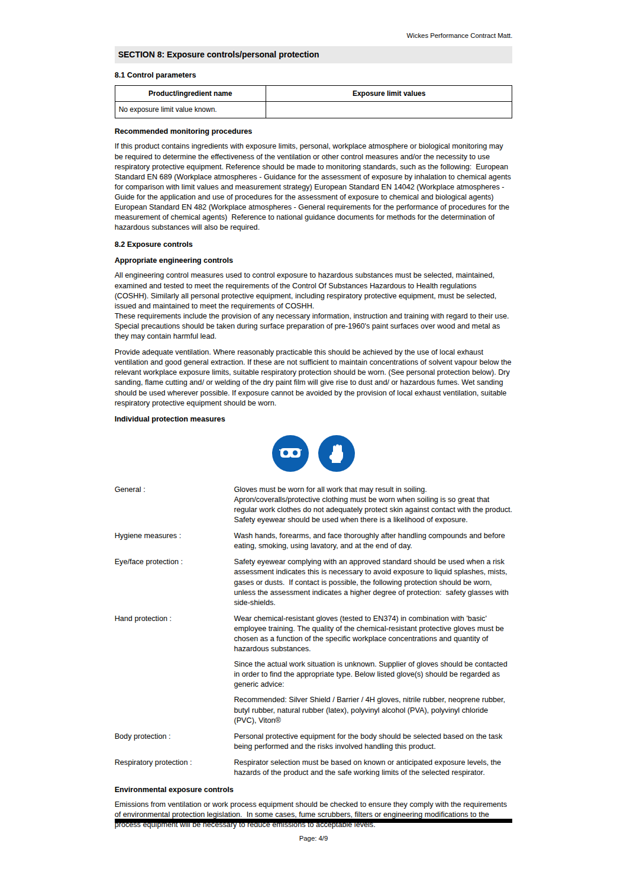Wickes Performance Contract Matt.
SECTION 8: Exposure controls/personal protection
8.1 Control parameters
| Product/ingredient name | Exposure limit values |
| --- | --- |
| No exposure limit value known. | |
Recommended monitoring procedures
If this product contains ingredients with exposure limits, personal, workplace atmosphere or biological monitoring may be required to determine the effectiveness of the ventilation or other control measures and/or the necessity to use respiratory protective equipment. Reference should be made to monitoring standards, such as the following: European Standard EN 689 (Workplace atmospheres - Guidance for the assessment of exposure by inhalation to chemical agents for comparison with limit values and measurement strategy) European Standard EN 14042 (Workplace atmospheres - Guide for the application and use of procedures for the assessment of exposure to chemical and biological agents) European Standard EN 482 (Workplace atmospheres - General requirements for the performance of procedures for the measurement of chemical agents) Reference to national guidance documents for methods for the determination of hazardous substances will also be required.
8.2 Exposure controls
Appropriate engineering controls
All engineering control measures used to control exposure to hazardous substances must be selected, maintained, examined and tested to meet the requirements of the Control Of Substances Hazardous to Health regulations (COSHH). Similarly all personal protective equipment, including respiratory protective equipment, must be selected, issued and maintained to meet the requirements of COSHH.
These requirements include the provision of any necessary information, instruction and training with regard to their use. Special precautions should be taken during surface preparation of pre-1960's paint surfaces over wood and metal as they may contain harmful lead.
Provide adequate ventilation. Where reasonably practicable this should be achieved by the use of local exhaust ventilation and good general extraction. If these are not sufficient to maintain concentrations of solvent vapour below the relevant workplace exposure limits, suitable respiratory protection should be worn. (See personal protection below). Dry sanding, flame cutting and/ or welding of the dry paint film will give rise to dust and/ or hazardous fumes. Wet sanding should be used wherever possible. If exposure cannot be avoided by the provision of local exhaust ventilation, suitable respiratory protective equipment should be worn.
Individual protection measures
| General : | Gloves must be worn for all work that may result in soiling. Apron/coveralls/protective clothing must be worn when soiling is so great that regular work clothes do not adequately protect skin against contact with the product. Safety eyewear should be used when there is a likelihood of exposure. |
| Hygiene measures : | Wash hands, forearms, and face thoroughly after handling compounds and before eating, smoking, using lavatory, and at the end of day. |
| Eye/face protection : | Safety eyewear complying with an approved standard should be used when a risk assessment indicates this is necessary to avoid exposure to liquid splashes, mists, gases or dusts. If contact is possible, the following protection should be worn, unless the assessment indicates a higher degree of protection: safety glasses with side-shields. |
| Hand protection : | Wear chemical-resistant gloves (tested to EN374) in combination with 'basic' employee training. The quality of the chemical-resistant protective gloves must be chosen as a function of the specific workplace concentrations and quantity of hazardous substances. Since the actual work situation is unknown. Supplier of gloves should be contacted in order to find the appropriate type. Below listed glove(s) should be regarded as generic advice: Recommended: Silver Shield / Barrier / 4H gloves, nitrile rubber, neoprene rubber, butyl rubber, natural rubber (latex), polyvinyl alcohol (PVA), polyvinyl chloride (PVC), Viton® |
| Body protection : | Personal protective equipment for the body should be selected based on the task being performed and the risks involved handling this product. |
| Respiratory protection : | Respirator selection must be based on known or anticipated exposure levels, the hazards of the product and the safe working limits of the selected respirator. |
Environmental exposure controls
Emissions from ventilation or work process equipment should be checked to ensure they comply with the requirements of environmental protection legislation. In some cases, fume scrubbers, filters or engineering modifications to the process equipment will be necessary to reduce emissions to acceptable levels.
Page: 4/9